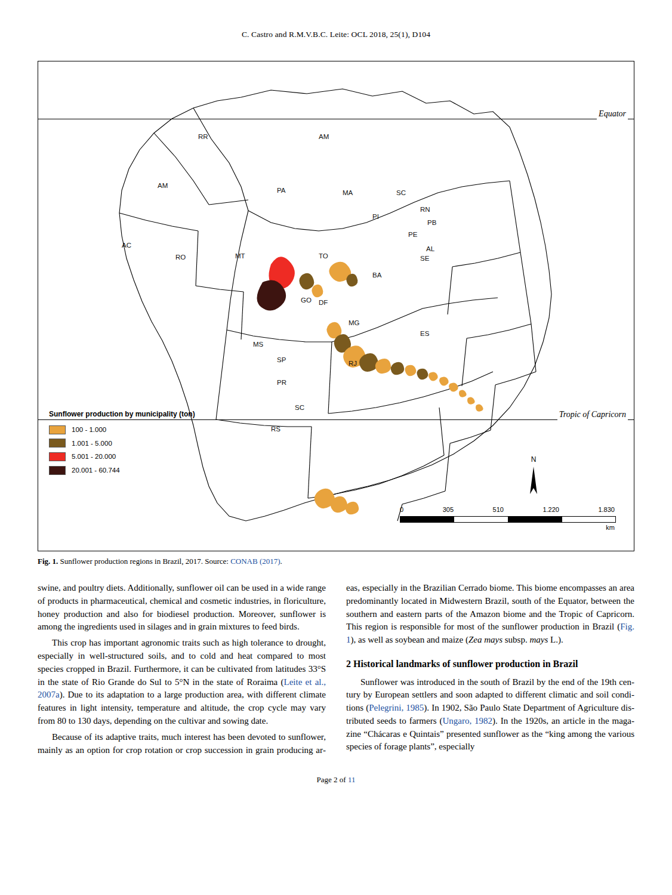C. Castro and R.M.V.B.C. Leite: OCL 2018, 25(1), D104
Equator
Tropic of Capricorn
RR
AM
AM
PA
MA
SC
RN
PB
PI
PE
AL
SE
AC
RO
MT
TO
BA
GO
DF
MG
ES
MS
SP
RJ
PR
SC
RS
Sunflower production by municipality (ton)
100 - 1.000
1.001 - 5.000
5.001 - 20.000
20.001 - 60.744
N
03055101.2201.830
km
Fig. 1. Sunflower production regions in Brazil, 2017. Source: CONAB (2017).
swine, and poultry diets. Additionally, sunflower oil can be used in a wide range of products in pharmaceutical, chemical and cosmetic industries, in floriculture, honey production and also for biodiesel production. Moreover, sunflower is among the ingredients used in silages and in grain mixtures to feed birds.
This crop has important agronomic traits such as high tolerance to drought, especially in well-structured soils, and to cold and heat compared to most species cropped in Brazil. Furthermore, it can be cultivated from latitudes 33°S in the state of Rio Grande do Sul to 5°N in the state of Roraima (Leite et al., 2007a). Due to its adaptation to a large production area, with different climate features in light intensity, temperature and altitude, the crop cycle may vary from 80 to 130 days, depending on the cultivar and sowing date.
Because of its adaptive traits, much interest has been devoted to sunflower, mainly as an option for crop rotation or crop succession in grain producing areas, especially in the Brazilian Cerrado biome. This biome encompasses an area predominantly located in Midwestern Brazil, south of the Equator, between the southern and eastern parts of the Amazon biome and the Tropic of Capricorn. This region is responsible for most of the sunflower production in Brazil (Fig. 1), as well as soybean and maize (Zea mays subsp. mays L.).
2 Historical landmarks of sunflower production in Brazil
Sunflower was introduced in the south of Brazil by the end of the 19th century by European settlers and soon adapted to different climatic and soil conditions (Pelegrini, 1985). In 1902, São Paulo State Department of Agriculture distributed seeds to farmers (Ungaro, 1982). In the 1920s, an article in the magazine “Chácaras e Quintais” presented sunflower as the “king among the various species of forage plants”, especially
Page 2 of 11